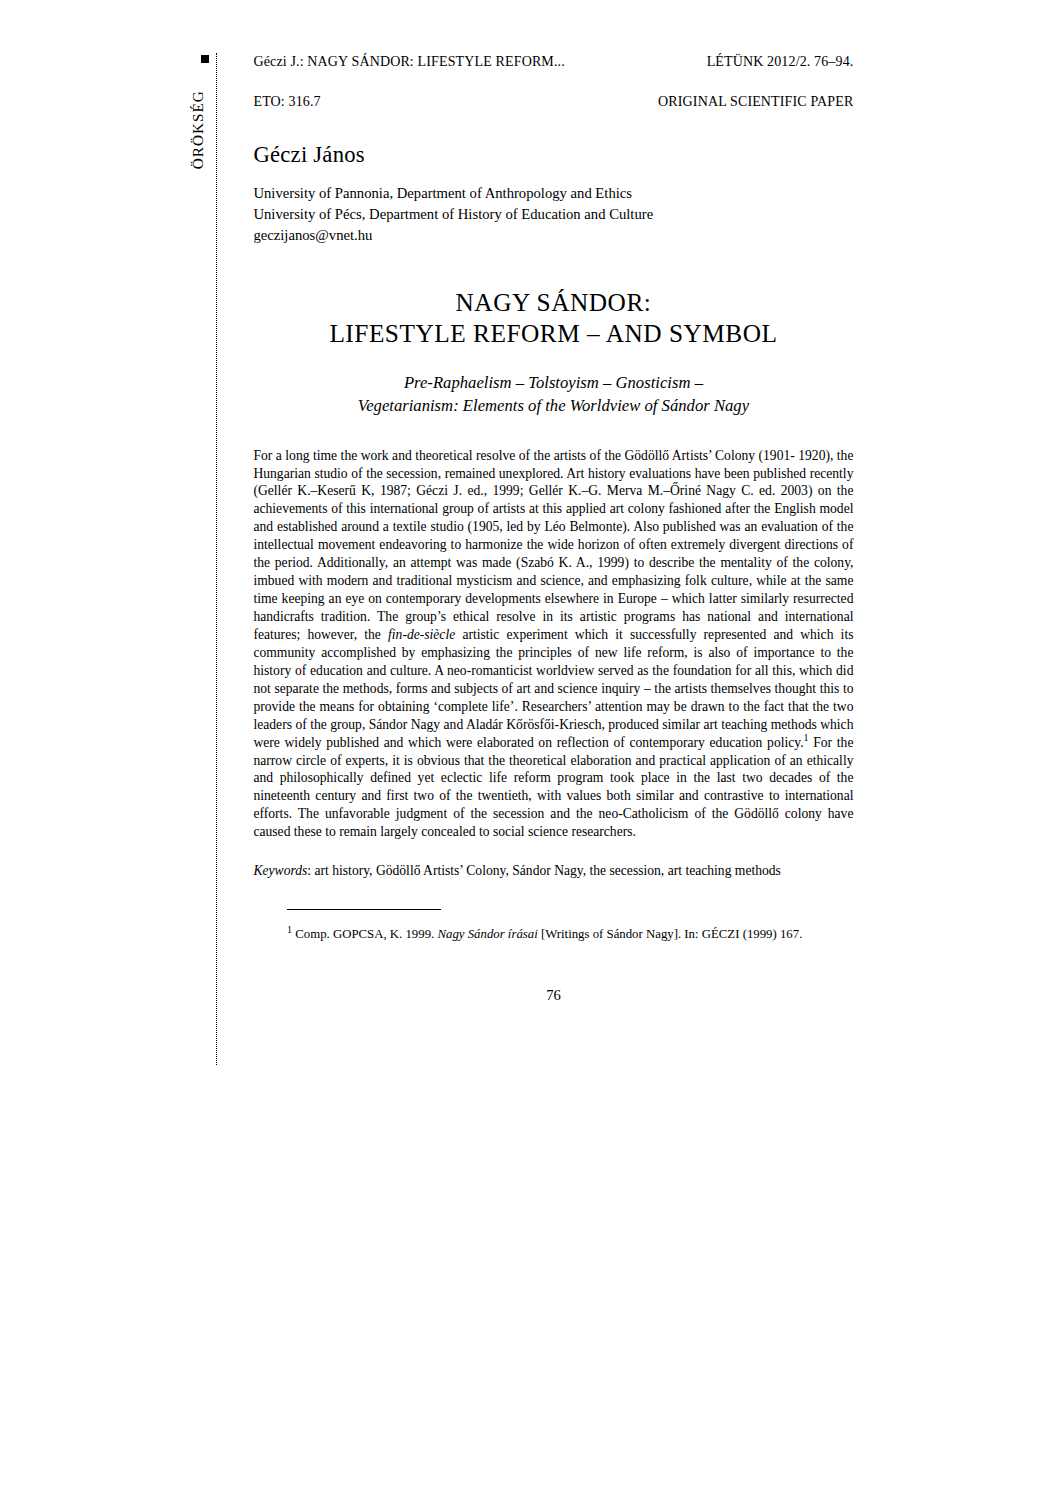ÖRÖKSÉG
Géczi J.: NAGY SÁNDOR: LIFESTYLE REFORM... LÉTÜNK 2012/2. 76–94.
ETO: 316.7 ORIGINAL SCIENTIFIC PAPER
Géczi János
University of Pannonia, Department of Anthropology and Ethics
University of Pécs, Department of History of Education and Culture
geczijanos@vnet.hu
NAGY SÁNDOR:
LIFESTYLE REFORM – AND SYMBOL
Pre-Raphaelism – Tolstoyism – Gnosticism –
Vegetarianism: Elements of the Worldview of Sándor Nagy
For a long time the work and theoretical resolve of the artists of the Gödöllő Artists’ Colony (1901- 1920), the Hungarian studio of the secession, remained unexplored. Art history evaluations have been published recently (Gellér K.–Keserű K, 1987; Géczi J. ed., 1999; Gellér K.–G. Merva M.–Őriné Nagy C. ed. 2003) on the achievements of this international group of artists at this applied art colony fashioned after the English model and established around a textile studio (1905, led by Léo Belmonte). Also published was an evaluation of the intellectual movement endeavoring to harmonize the wide horizon of often extremely divergent directions of the period. Additionally, an attempt was made (Szabó K. A., 1999) to describe the mentality of the colony, imbued with modern and traditional mysticism and science, and emphasizing folk culture, while at the same time keeping an eye on contemporary developments elsewhere in Europe – which latter similarly resurrected handicrafts tradition. The group’s ethical resolve in its artistic programs has national and international features; however, the fin-de-siècle artistic experiment which it successfully represented and which its community accomplished by emphasizing the principles of new life reform, is also of importance to the history of education and culture. A neo-romanticist worldview served as the foundation for all this, which did not separate the methods, forms and subjects of art and science inquiry – the artists themselves thought this to provide the means for obtaining ‘complete life’. Researchers’ attention may be drawn to the fact that the two leaders of the group, Sándor Nagy and Aladár Kőrösfői-Kriesch, produced similar art teaching methods which were widely published and which were elaborated on reflection of contemporary education policy.1 For the narrow circle of experts, it is obvious that the theoretical elaboration and practical application of an ethically and philosophically defined yet eclectic life reform program took place in the last two decades of the nineteenth century and first two of the twentieth, with values both similar and contrastive to international efforts. The unfavorable judgment of the secession and the neo-Catholicism of the Gödöllő colony have caused these to remain largely concealed to social science researchers.
Keywords: art history, Gödöllő Artists’ Colony, Sándor Nagy, the secession, art teaching methods
1 Comp. GOPCSA, K. 1999. Nagy Sándor írásai [Writings of Sándor Nagy]. In: GÉCZI (1999) 167.
76